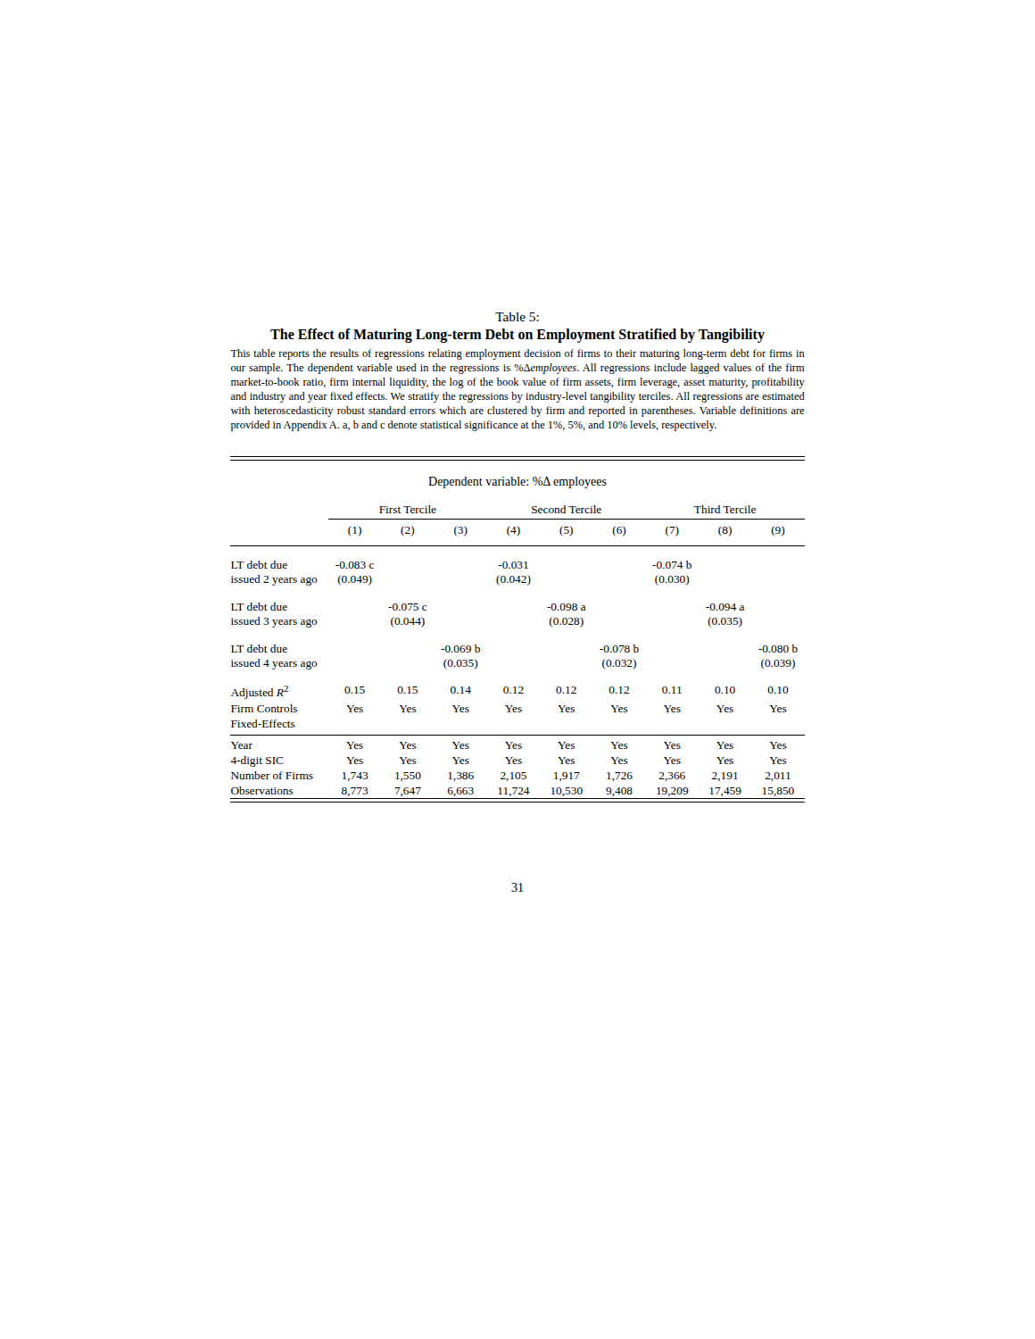Table 5:
The Effect of Maturing Long-term Debt on Employment Stratified by Tangibility
This table reports the results of regressions relating employment decision of firms to their maturing long-term debt for firms in our sample. The dependent variable used in the regressions is %Δemployees. All regressions include lagged values of the firm market-to-book ratio, firm internal liquidity, the log of the book value of firm assets, firm leverage, asset maturity, profitability and industry and year fixed effects. We stratify the regressions by industry-level tangibility terciles. All regressions are estimated with heteroscedasticity robust standard errors which are clustered by firm and reported in parentheses. Variable definitions are provided in Appendix A. a, b and c denote statistical significance at the 1%, 5%, and 10% levels, respectively.
| Dependent variable: %Δ employees |
| | First Tercile | Second Tercile | Third Tercile |
| | (1) | (2) | (3) | (4) | (5) | (6) | (7) | (8) | (9) |
| LT debt due | -0.083 c | | | -0.031 | | | -0.074 b | | |
| issued 2 years ago | (0.049) | | | (0.042) | | | (0.030) | | |
| LT debt due | | -0.075 c | | | -0.098 a | | | -0.094 a | |
| issued 3 years ago | | (0.044) | | | (0.028) | | | (0.035) | |
| LT debt due | | | -0.069 b | | | -0.078 b | | | -0.080 b |
| issued 4 years ago | | | (0.035) | | | (0.032) | | | (0.039) |
| Adjusted R 2 | 0.15 | 0.15 | 0.14 | 0.12 | 0.12 | 0.12 | 0.11 | 0.10 | 0.10 |
| Firm Controls | Yes | Yes | Yes | Yes | Yes | Yes | Yes | Yes | Yes |
| Fixed-Effects | | | | | | | | | |
| Year | Yes | Yes | Yes | Yes | Yes | Yes | Yes | Yes | Yes |
| 4-digit SIC | Yes | Yes | Yes | Yes | Yes | Yes | Yes | Yes | Yes |
| Number of Firms | 1,743 | 1,550 | 1,386 | 2,105 | 1,917 | 1,726 | 2,366 | 2,191 | 2,011 |
| Observations | 8,773 | 7,647 | 6,663 | 11,724 | 10,530 | 9,408 | 19,209 | 17,459 | 15,850 |
31